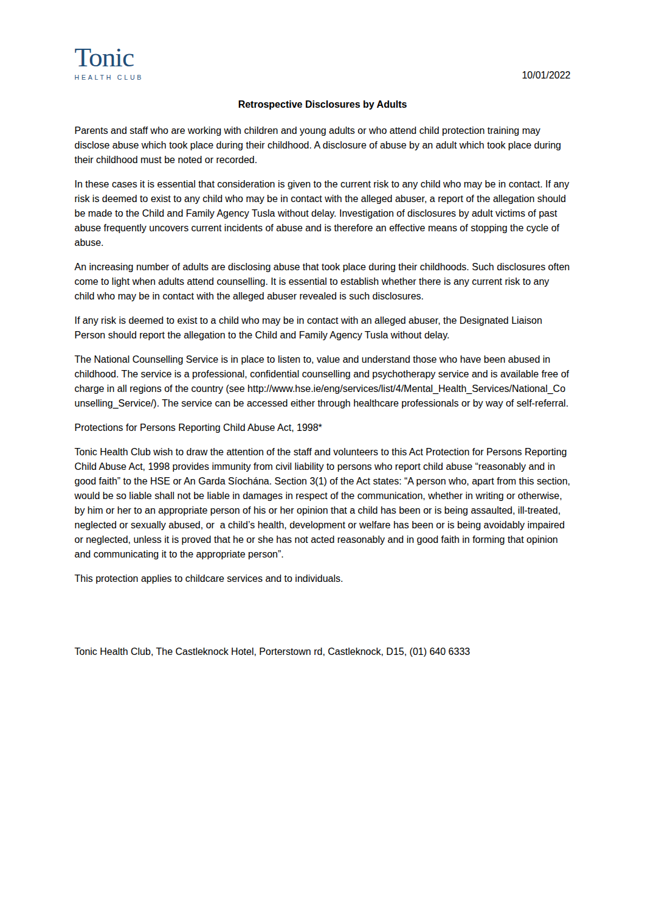Tonic Health Club
10/01/2022
Retrospective Disclosures by Adults
Parents and staff who are working with children and young adults or who attend child protection training may disclose abuse which took place during their childhood. A disclosure of abuse by an adult which took place during their childhood must be noted or recorded.
In these cases it is essential that consideration is given to the current risk to any child who may be in contact. If any risk is deemed to exist to any child who may be in contact with the alleged abuser, a report of the allegation should be made to the Child and Family Agency Tusla without delay. Investigation of disclosures by adult victims of past abuse frequently uncovers current incidents of abuse and is therefore an effective means of stopping the cycle of abuse.
An increasing number of adults are disclosing abuse that took place during their childhoods. Such disclosures often come to light when adults attend counselling. It is essential to establish whether there is any current risk to any child who may be in contact with the alleged abuser revealed is such disclosures.
If any risk is deemed to exist to a child who may be in contact with an alleged abuser, the Designated Liaison Person should report the allegation to the Child and Family Agency Tusla without delay.
The National Counselling Service is in place to listen to, value and understand those who have been abused in childhood. The service is a professional, confidential counselling and psychotherapy service and is available free of charge in all regions of the country (see http://www.hse.ie/eng/services/list/4/Mental_Health_Services/National_Counselling_Service/). The service can be accessed either through healthcare professionals or by way of self-referral.
Protections for Persons Reporting Child Abuse Act, 1998*
Tonic Health Club wish to draw the attention of the staff and volunteers to this Act Protection for Persons Reporting Child Abuse Act, 1998 provides immunity from civil liability to persons who report child abuse “reasonably and in good faith” to the HSE or An Garda Síochána. Section 3(1) of the Act states: “A person who, apart from this section, would be so liable shall not be liable in damages in respect of the communication, whether in writing or otherwise, by him or her to an appropriate person of his or her opinion that a child has been or is being assaulted, ill-treated, neglected or sexually abused, or a child’s health, development or welfare has been or is being avoidably impaired or neglected, unless it is proved that he or she has not acted reasonably and in good faith in forming that opinion and communicating it to the appropriate person”.
This protection applies to childcare services and to individuals.
Tonic Health Club, The Castleknock Hotel, Porterstown rd, Castleknock, D15, (01) 640 6333